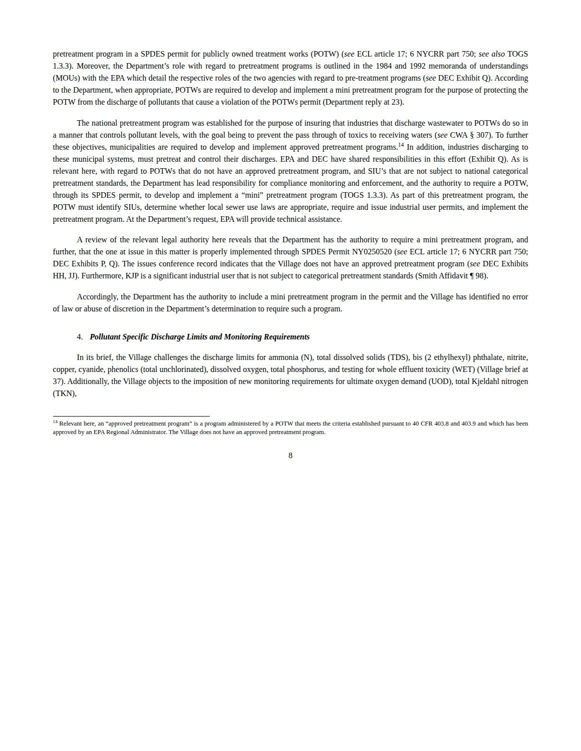pretreatment program in a SPDES permit for publicly owned treatment works (POTW) (see ECL article 17; 6 NYCRR part 750; see also TOGS 1.3.3). Moreover, the Department’s role with regard to pretreatment programs is outlined in the 1984 and 1992 memoranda of understandings (MOUs) with the EPA which detail the respective roles of the two agencies with regard to pre-treatment programs (see DEC Exhibit Q). According to the Department, when appropriate, POTWs are required to develop and implement a mini pretreatment program for the purpose of protecting the POTW from the discharge of pollutants that cause a violation of the POTWs permit (Department reply at 23).
The national pretreatment program was established for the purpose of insuring that industries that discharge wastewater to POTWs do so in a manner that controls pollutant levels, with the goal being to prevent the pass through of toxics to receiving waters (see CWA § 307). To further these objectives, municipalities are required to develop and implement approved pretreatment programs.14 In addition, industries discharging to these municipal systems, must pretreat and control their discharges. EPA and DEC have shared responsibilities in this effort (Exhibit Q). As is relevant here, with regard to POTWs that do not have an approved pretreatment program, and SIU’s that are not subject to national categorical pretreatment standards, the Department has lead responsibility for compliance monitoring and enforcement, and the authority to require a POTW, through its SPDES permit, to develop and implement a “mini” pretreatment program (TOGS 1.3.3). As part of this pretreatment program, the POTW must identify SIUs, determine whether local sewer use laws are appropriate, require and issue industrial user permits, and implement the pretreatment program. At the Department’s request, EPA will provide technical assistance.
A review of the relevant legal authority here reveals that the Department has the authority to require a mini pretreatment program, and further, that the one at issue in this matter is properly implemented through SPDES Permit NY0250520 (see ECL article 17; 6 NYCRR part 750; DEC Exhibits P, Q). The issues conference record indicates that the Village does not have an approved pretreatment program (see DEC Exhibits HH, JJ). Furthermore, KJP is a significant industrial user that is not subject to categorical pretreatment standards (Smith Affidavit ¶ 98).
Accordingly, the Department has the authority to include a mini pretreatment program in the permit and the Village has identified no error of law or abuse of discretion in the Department’s determination to require such a program.
4. Pollutant Specific Discharge Limits and Monitoring Requirements
In its brief, the Village challenges the discharge limits for ammonia (N), total dissolved solids (TDS), bis (2 ethylhexyl) phthalate, nitrite, copper, cyanide, phenolics (total unchlorinated), dissolved oxygen, total phosphorus, and testing for whole effluent toxicity (WET) (Village brief at 37). Additionally, the Village objects to the imposition of new monitoring requirements for ultimate oxygen demand (UOD), total Kjeldahl nitrogen (TKN),
14 Relevant here, an “approved pretreatment program” is a program administered by a POTW that meets the criteria established pursuant to 40 CFR 403.8 and 403.9 and which has been approved by an EPA Regional Administrator. The Village does not have an approved pretreatment program.
8